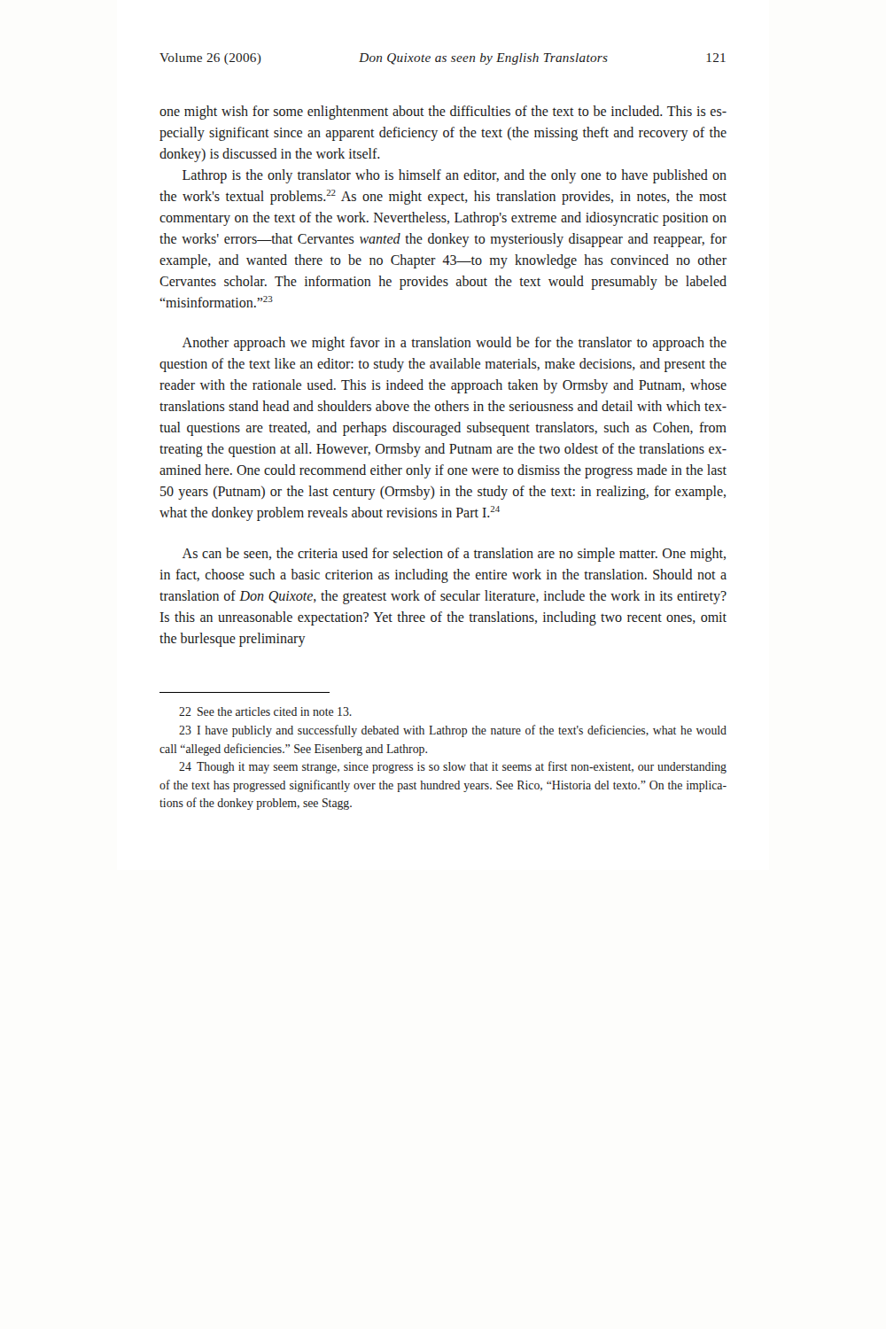Volume 26 (2006) Don Quixote as seen by English Translators 121
one might wish for some enlightenment about the difficulties of the text to be included. This is especially significant since an apparent deficiency of the text (the missing theft and recovery of the donkey) is discussed in the work itself.
Lathrop is the only translator who is himself an editor, and the only one to have published on the work's textual problems.22 As one might expect, his translation provides, in notes, the most commentary on the text of the work. Nevertheless, Lathrop's extreme and idiosyncratic position on the works' errors—that Cervantes wanted the donkey to mysteriously disappear and reappear, for example, and wanted there to be no Chapter 43—to my knowledge has convinced no other Cervantes scholar. The information he provides about the text would presumably be labeled “misinformation.”23
Another approach we might favor in a translation would be for the translator to approach the question of the text like an editor: to study the available materials, make decisions, and present the reader with the rationale used. This is indeed the approach taken by Ormsby and Putnam, whose translations stand head and shoulders above the others in the seriousness and detail with which textual questions are treated, and perhaps discouraged subsequent translators, such as Cohen, from treating the question at all. However, Ormsby and Putnam are the two oldest of the translations examined here. One could recommend either only if one were to dismiss the progress made in the last 50 years (Putnam) or the last century (Ormsby) in the study of the text: in realizing, for example, what the donkey problem reveals about revisions in Part I.24
As can be seen, the criteria used for selection of a translation are no simple matter. One might, in fact, choose such a basic criterion as including the entire work in the translation. Should not a translation of Don Quixote, the greatest work of secular literature, include the work in its entirety? Is this an unreasonable expectation? Yet three of the translations, including two recent ones, omit the burlesque preliminary
22 See the articles cited in note 13.
23 I have publicly and successfully debated with Lathrop the nature of the text's deficiencies, what he would call “alleged deficiencies.” See Eisenberg and Lathrop.
24 Though it may seem strange, since progress is so slow that it seems at first non-existent, our understanding of the text has progressed significantly over the past hundred years. See Rico, “Historia del texto.” On the implications of the donkey problem, see Stagg.